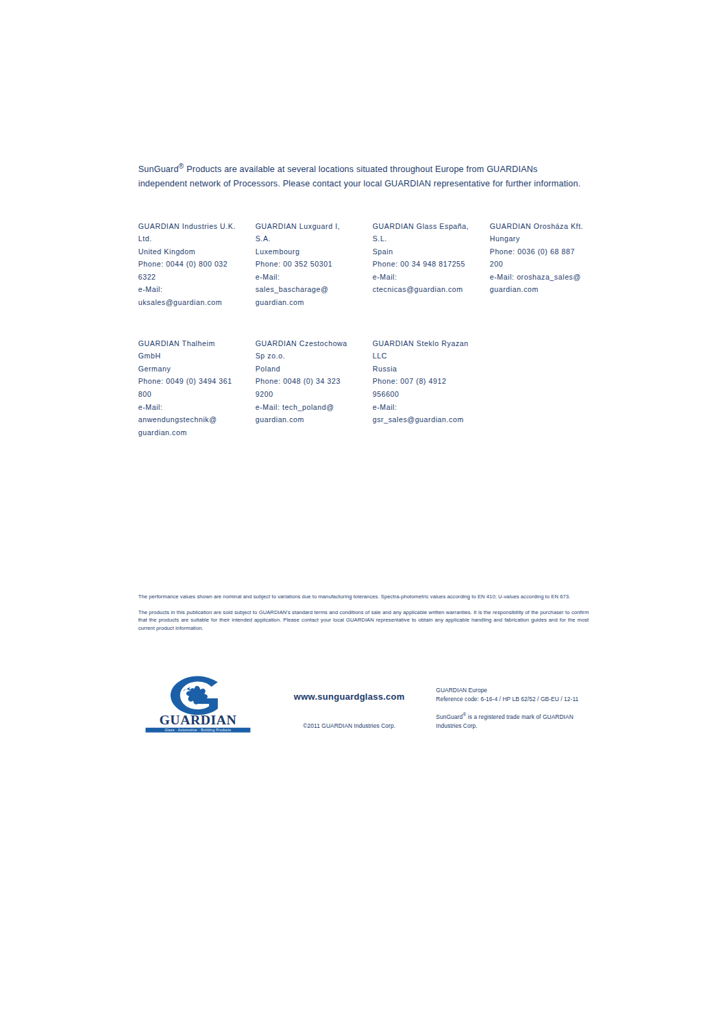SunGuard® Products are available at several locations situated throughout Europe from GUARDIANs independent network of Processors. Please contact your local GUARDIAN representative for further information.
GUARDIAN Industries U.K. Ltd.
United Kingdom
Phone: 0044 (0) 800 032 6322
e-Mail: uksales@guardian.com
GUARDIAN Luxguard I, S.A.
Luxembourg
Phone: 00 352 50301
e-Mail: sales_bascharage@
guardian.com
GUARDIAN Glass España, S.L.
Spain
Phone: 00 34 948 817255
e-Mail: ctecnicas@guardian.com
GUARDIAN Orosháza Kft.
Hungary
Phone: 0036 (0) 68 887 200
e-Mail: oroshaza_sales@
guardian.com
GUARDIAN Thalheim GmbH
Germany
Phone: 0049 (0) 3494 361 800
e-Mail: anwendungstechnik@
guardian.com
GUARDIAN Czestochowa Sp zo.o.
Poland
Phone: 0048 (0) 34 323 9200
e-Mail: tech_poland@
guardian.com
GUARDIAN Steklo Ryazan LLC
Russia
Phone: 007 (8) 4912 956600
e-Mail: gsr_sales@guardian.com
The performance values shown are nominal and subject to variations due to manufacturing tolerances. Spectra-photometric values according to EN 410; U-values according to EN 673.
The products in this publication are sold subject to GUARDIAN's standard terms and conditions of sale and any applicable written warranties. It is the responsibility of the purchaser to confirm that the products are suitable for their intended application. Please contact your local GUARDIAN representative to obtain any applicable handling and fabrication guides and for the most current product information.
GUARDIAN Glass · Automotive · Building Products
www. sunguardglass.com
GUARDIAN Europe
Reference code: 6-16-4 / HP LB 62/52 / GB-EU / 12-11
©2011 GUARDIAN Industries Corp.
SunGuard® is a registered trade mark of GUARDIAN Industries Corp.